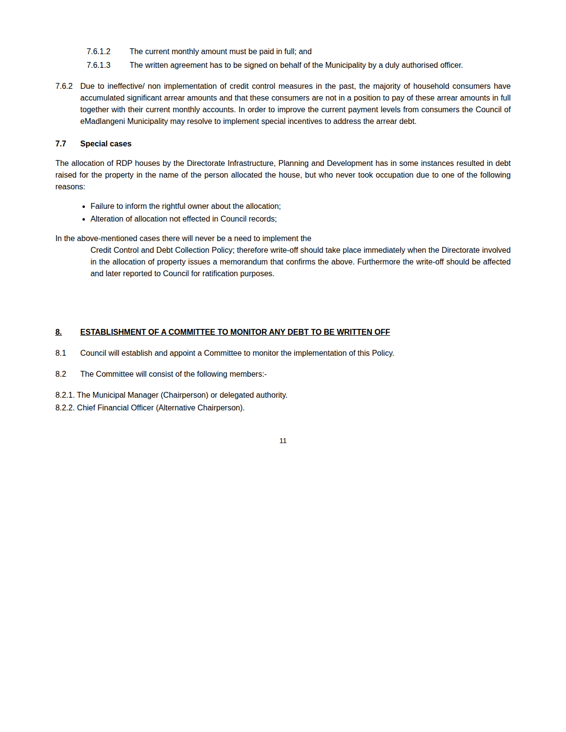7.6.1.2
The current monthly amount must be paid in full; and
7.6.1.3
The written agreement has to be signed on behalf of the Municipality by a duly authorised officer.
7.6.2
Due to ineffective/ non implementation of credit control measures in the past, the majority of household consumers have accumulated significant arrear amounts and that these consumers are not in a position to pay of these arrear amounts in full together with their current monthly accounts. In order to improve the current payment levels from consumers the Council of eMadlangeni Municipality may resolve to implement special incentives to address the arrear debt.
7.7 Special cases
The allocation of RDP houses by the Directorate Infrastructure, Planning and Development has in some instances resulted in debt raised for the property in the name of the person allocated the house, but who never took occupation due to one of the following reasons:
Failure to inform the rightful owner about the allocation;
Alteration of allocation not effected in Council records;
In the above-mentioned cases there will never be a need to implement the Credit Control and Debt Collection Policy; therefore write-off should take place immediately when the Directorate involved in the allocation of property issues a memorandum that confirms the above. Furthermore the write-off should be affected and later reported to Council for ratification purposes.
8. ESTABLISHMENT OF A COMMITTEE TO MONITOR ANY DEBT TO BE WRITTEN OFF
8.1
Council will establish and appoint a Committee to monitor the implementation of this Policy.
8.2
The Committee will consist of the following members:-
8.2.1. The Municipal Manager (Chairperson) or delegated authority.
8.2.2. Chief Financial Officer (Alternative Chairperson).
11